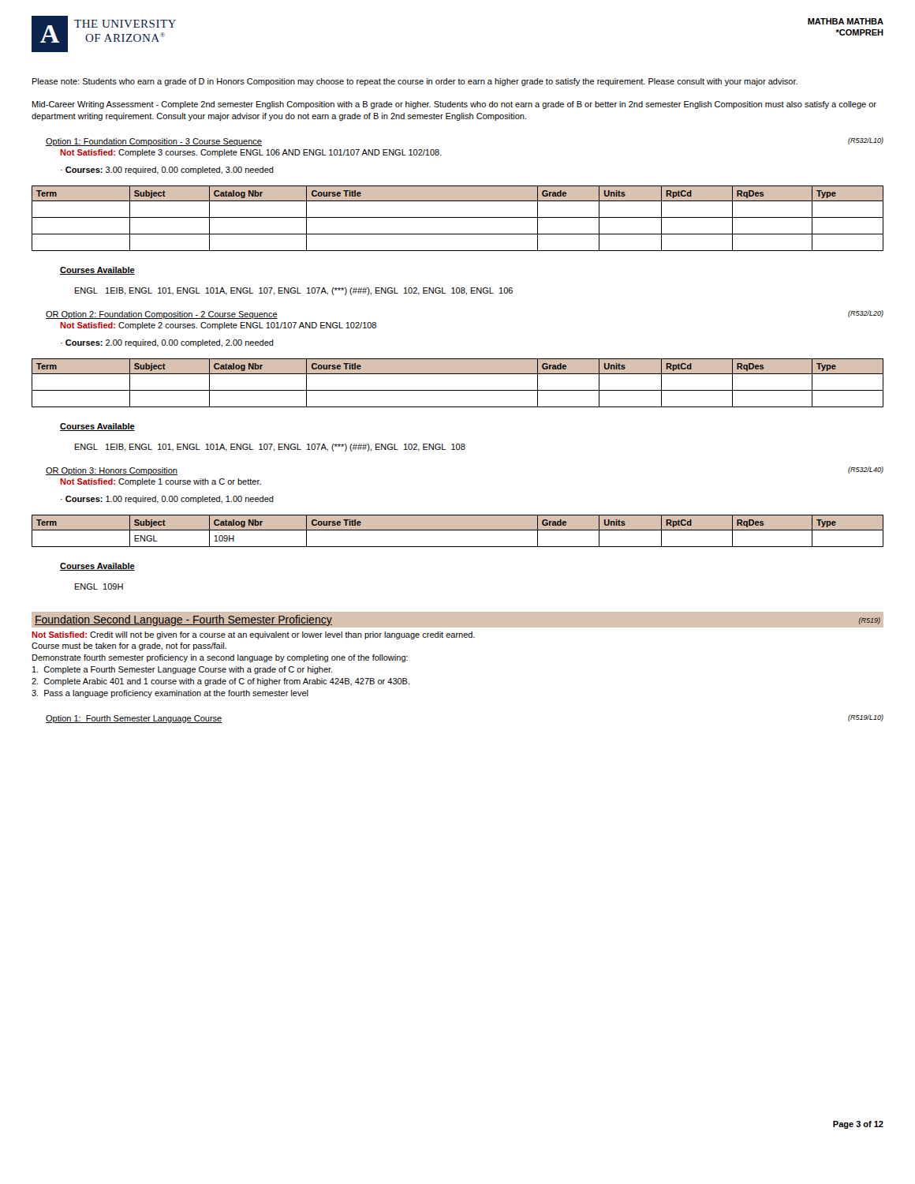A
THE UNIVERSITY
OF ARIZONA®
MATHBA MATHBA
*COMPREH
Please note: Students who earn a grade of D in Honors Composition may choose to repeat the course in order to earn a higher grade to satisfy the requirement. Please consult with your major advisor.
Mid-Career Writing Assessment - Complete 2nd semester English Composition with a B grade or higher. Students who do not earn a grade of B or better in 2nd semester English Composition must also satisfy a college or department writing requirement. Consult your major advisor if you do not earn a grade of B in 2nd semester English Composition.
Option 1: Foundation Composition - 3 Course Sequence (R532/L10)
Not Satisfied: Complete 3 courses. Complete ENGL 106 AND ENGL 101/107 AND ENGL 102/108.
· Courses: 3.00 required, 0.00 completed, 3.00 needed
| Term | Subject | Catalog Nbr | Course Title | Grade | Units | RptCd | RqDes | Type |
| --- | --- | --- | --- | --- | --- | --- | --- | --- |
Courses Available
ENGL 1EIB, ENGL 101, ENGL 101A, ENGL 107, ENGL 107A, (***) (###), ENGL 102, ENGL 108, ENGL 106
OR Option 2: Foundation Composition - 2 Course Sequence (R532/L20)
Not Satisfied: Complete 2 courses. Complete ENGL 101/107 AND ENGL 102/108
· Courses: 2.00 required, 0.00 completed, 2.00 needed
| Term | Subject | Catalog Nbr | Course Title | Grade | Units | RptCd | RqDes | Type |
| --- | --- | --- | --- | --- | --- | --- | --- | --- |
Courses Available
ENGL 1EIB, ENGL 101, ENGL 101A, ENGL 107, ENGL 107A, (***) (###), ENGL 102, ENGL 108
OR Option 3: Honors Composition (R532/L40)
Not Satisfied: Complete 1 course with a C or better.
· Courses: 1.00 required, 0.00 completed, 1.00 needed
| Term | Subject | Catalog Nbr | Course Title | Grade | Units | RptCd | RqDes | Type |
| --- | --- | --- | --- | --- | --- | --- | --- | --- |
| | ENGL | 109H | | | | | | |
Courses Available
ENGL 109H
Foundation Second Language - Fourth Semester Proficiency (R519)
Not Satisfied: Credit will not be given for a course at an equivalent or lower level than prior language credit earned.
Course must be taken for a grade, not for pass/fail.
Demonstrate fourth semester proficiency in a second language by completing one of the following:
1. Complete a Fourth Semester Language Course with a grade of C or higher.
2. Complete Arabic 401 and 1 course with a grade of C of higher from Arabic 424B, 427B or 430B.
3. Pass a language proficiency examination at the fourth semester level
Option 1: Fourth Semester Language Course (R519/L10)
Page 3 of 12